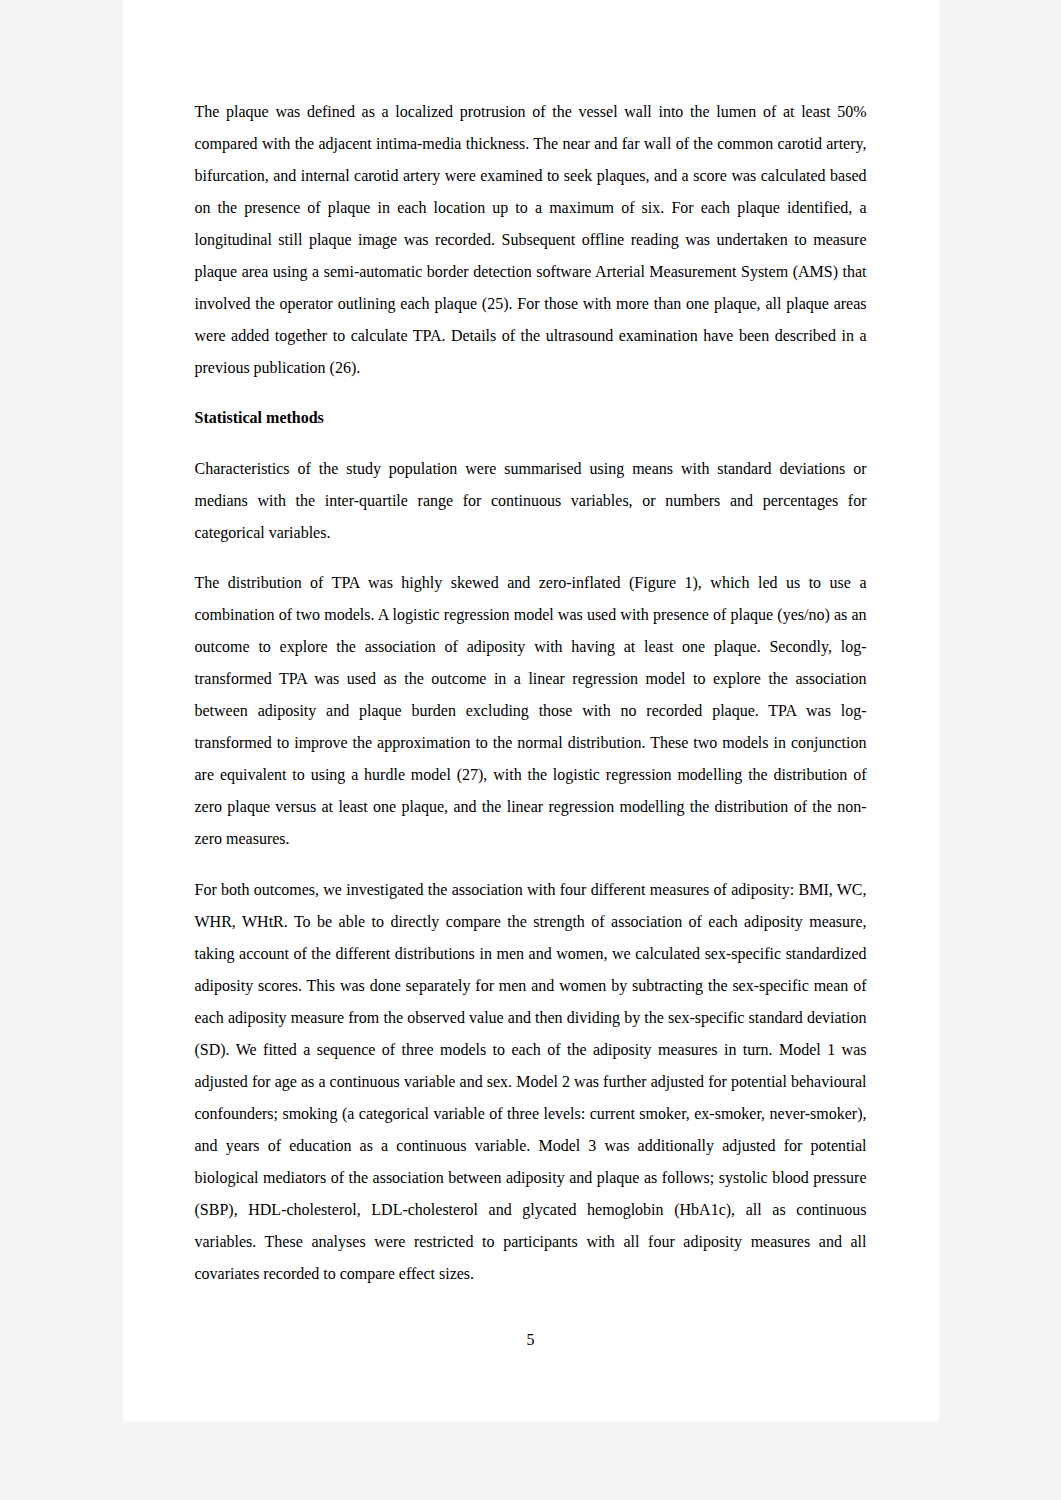The plaque was defined as a localized protrusion of the vessel wall into the lumen of at least 50% compared with the adjacent intima-media thickness. The near and far wall of the common carotid artery, bifurcation, and internal carotid artery were examined to seek plaques, and a score was calculated based on the presence of plaque in each location up to a maximum of six. For each plaque identified, a longitudinal still plaque image was recorded. Subsequent offline reading was undertaken to measure plaque area using a semi-automatic border detection software Arterial Measurement System (AMS) that involved the operator outlining each plaque (25). For those with more than one plaque, all plaque areas were added together to calculate TPA. Details of the ultrasound examination have been described in a previous publication (26).
Statistical methods
Characteristics of the study population were summarised using means with standard deviations or medians with the inter-quartile range for continuous variables, or numbers and percentages for categorical variables.
The distribution of TPA was highly skewed and zero-inflated (Figure 1), which led us to use a combination of two models. A logistic regression model was used with presence of plaque (yes/no) as an outcome to explore the association of adiposity with having at least one plaque. Secondly, log-transformed TPA was used as the outcome in a linear regression model to explore the association between adiposity and plaque burden excluding those with no recorded plaque. TPA was log-transformed to improve the approximation to the normal distribution. These two models in conjunction are equivalent to using a hurdle model (27), with the logistic regression modelling the distribution of zero plaque versus at least one plaque, and the linear regression modelling the distribution of the non-zero measures.
For both outcomes, we investigated the association with four different measures of adiposity: BMI, WC, WHR, WHtR. To be able to directly compare the strength of association of each adiposity measure, taking account of the different distributions in men and women, we calculated sex-specific standardized adiposity scores. This was done separately for men and women by subtracting the sex-specific mean of each adiposity measure from the observed value and then dividing by the sex-specific standard deviation (SD). We fitted a sequence of three models to each of the adiposity measures in turn. Model 1 was adjusted for age as a continuous variable and sex. Model 2 was further adjusted for potential behavioural confounders; smoking (a categorical variable of three levels: current smoker, ex-smoker, never-smoker), and years of education as a continuous variable. Model 3 was additionally adjusted for potential biological mediators of the association between adiposity and plaque as follows; systolic blood pressure (SBP), HDL-cholesterol, LDL-cholesterol and glycated hemoglobin (HbA1c), all as continuous variables. These analyses were restricted to participants with all four adiposity measures and all covariates recorded to compare effect sizes.
5